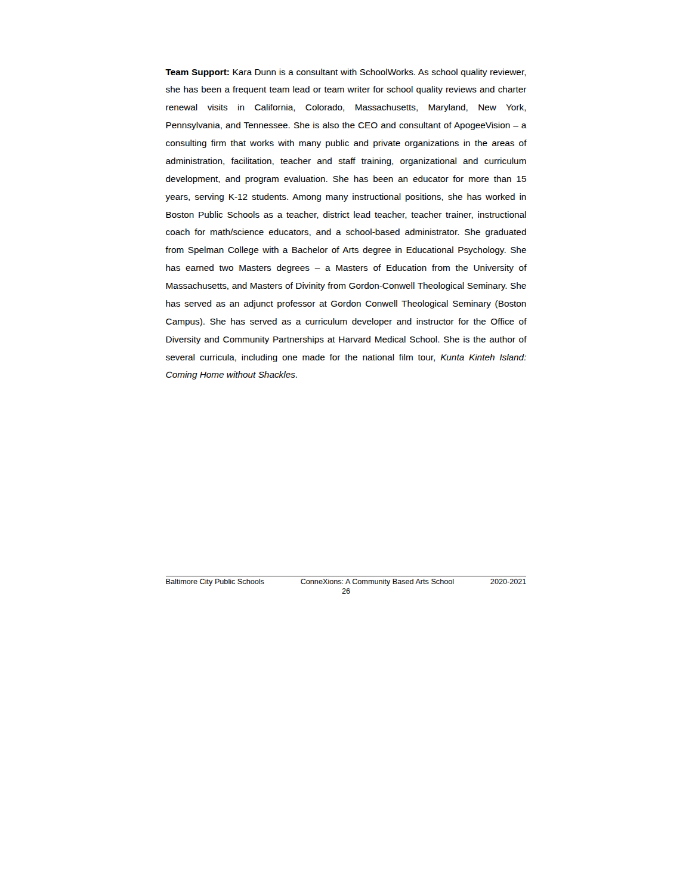Team Support: Kara Dunn is a consultant with SchoolWorks. As school quality reviewer, she has been a frequent team lead or team writer for school quality reviews and charter renewal visits in California, Colorado, Massachusetts, Maryland, New York, Pennsylvania, and Tennessee. She is also the CEO and consultant of ApogeeVision – a consulting firm that works with many public and private organizations in the areas of administration, facilitation, teacher and staff training, organizational and curriculum development, and program evaluation. She has been an educator for more than 15 years, serving K-12 students. Among many instructional positions, she has worked in Boston Public Schools as a teacher, district lead teacher, teacher trainer, instructional coach for math/science educators, and a school-based administrator. She graduated from Spelman College with a Bachelor of Arts degree in Educational Psychology. She has earned two Masters degrees – a Masters of Education from the University of Massachusetts, and Masters of Divinity from Gordon-Conwell Theological Seminary. She has served as an adjunct professor at Gordon Conwell Theological Seminary (Boston Campus). She has served as a curriculum developer and instructor for the Office of Diversity and Community Partnerships at Harvard Medical School. She is the author of several curricula, including one made for the national film tour, Kunta Kinteh Island: Coming Home without Shackles.
Baltimore City Public Schools ConneXions: A Community Based Arts School 2020-2021
26